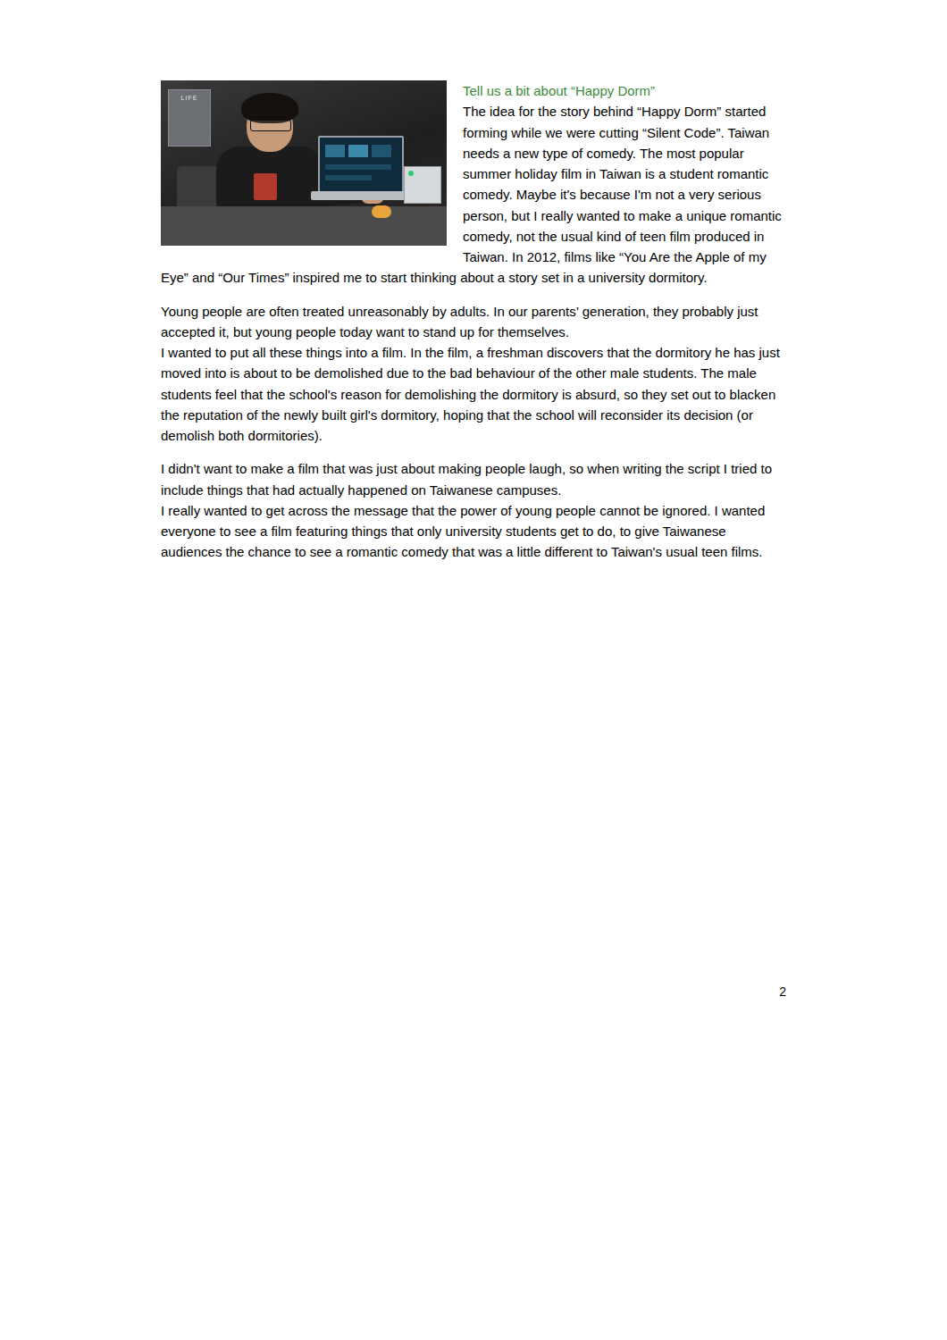LIFE
Tell us a bit about “Happy Dorm”
The idea for the story behind “Happy Dorm” started forming while we were cutting “Silent Code”. Taiwan needs a new type of comedy. The most popular summer holiday film in Taiwan is a student romantic comedy. Maybe it's because I'm not a very serious person, but I really wanted to make a unique romantic comedy, not the usual kind of teen film produced in Taiwan. In 2012, films like “You Are the Apple of my Eye” and “Our Times” inspired me to start thinking about a story set in a university dormitory.
Young people are often treated unreasonably by adults. In our parents’ generation, they probably just accepted it, but young people today want to stand up for themselves.
I wanted to put all these things into a film. In the film, a freshman discovers that the dormitory he has just moved into is about to be demolished due to the bad behaviour of the other male students. The male students feel that the school's reason for demolishing the dormitory is absurd, so they set out to blacken the reputation of the newly built girl's dormitory, hoping that the school will reconsider its decision (or demolish both dormitories).
I didn't want to make a film that was just about making people laugh, so when writing the script I tried to include things that had actually happened on Taiwanese campuses.
I really wanted to get across the message that the power of young people cannot be ignored. I wanted everyone to see a film featuring things that only university students get to do, to give Taiwanese audiences the chance to see a romantic comedy that was a little different to Taiwan's usual teen films.
2